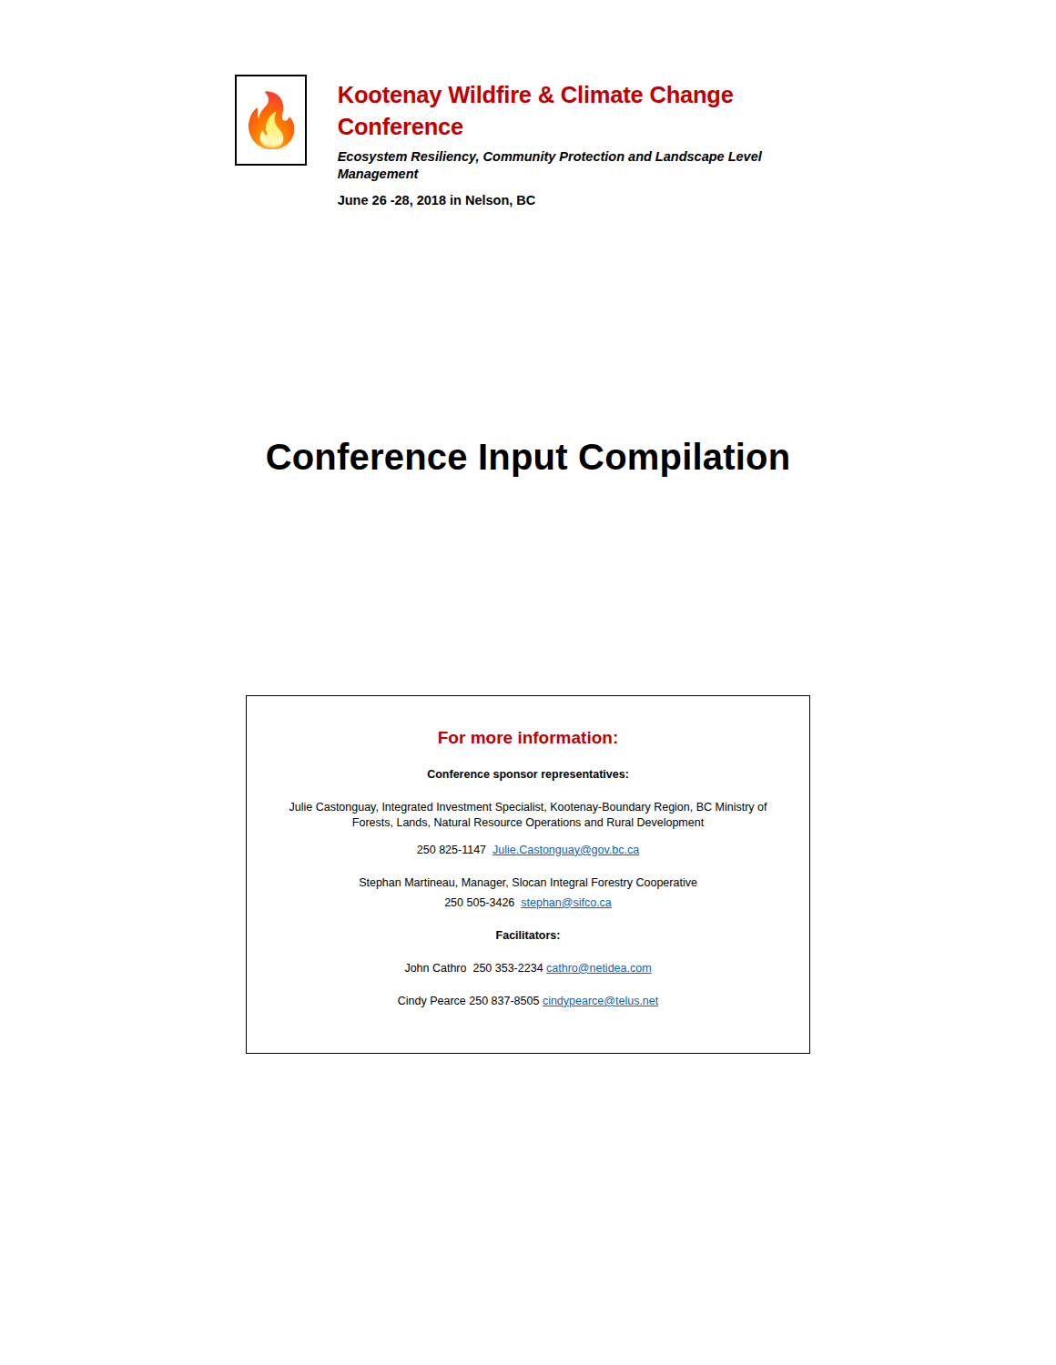🔥
Kootenay Wildfire & Climate Change Conference
Ecosystem Resiliency, Community Protection and Landscape Level Management
June 26 -28, 2018 in Nelson, BC
Conference Input Compilation
For more information:
Conference sponsor representatives:
Julie Castonguay, Integrated Investment Specialist, Kootenay-Boundary Region, BC Ministry of Forests, Lands, Natural Resource Operations and Rural Development
250 825-1147 Julie.Castonguay@gov.bc.ca
Stephan Martineau, Manager, Slocan Integral Forestry Cooperative
250 505-3426 stephan@sifco.ca
Facilitators:
John Cathro 250 353-2234 cathro@netidea.com
Cindy Pearce 250 837-8505 cindypearce@telus.net